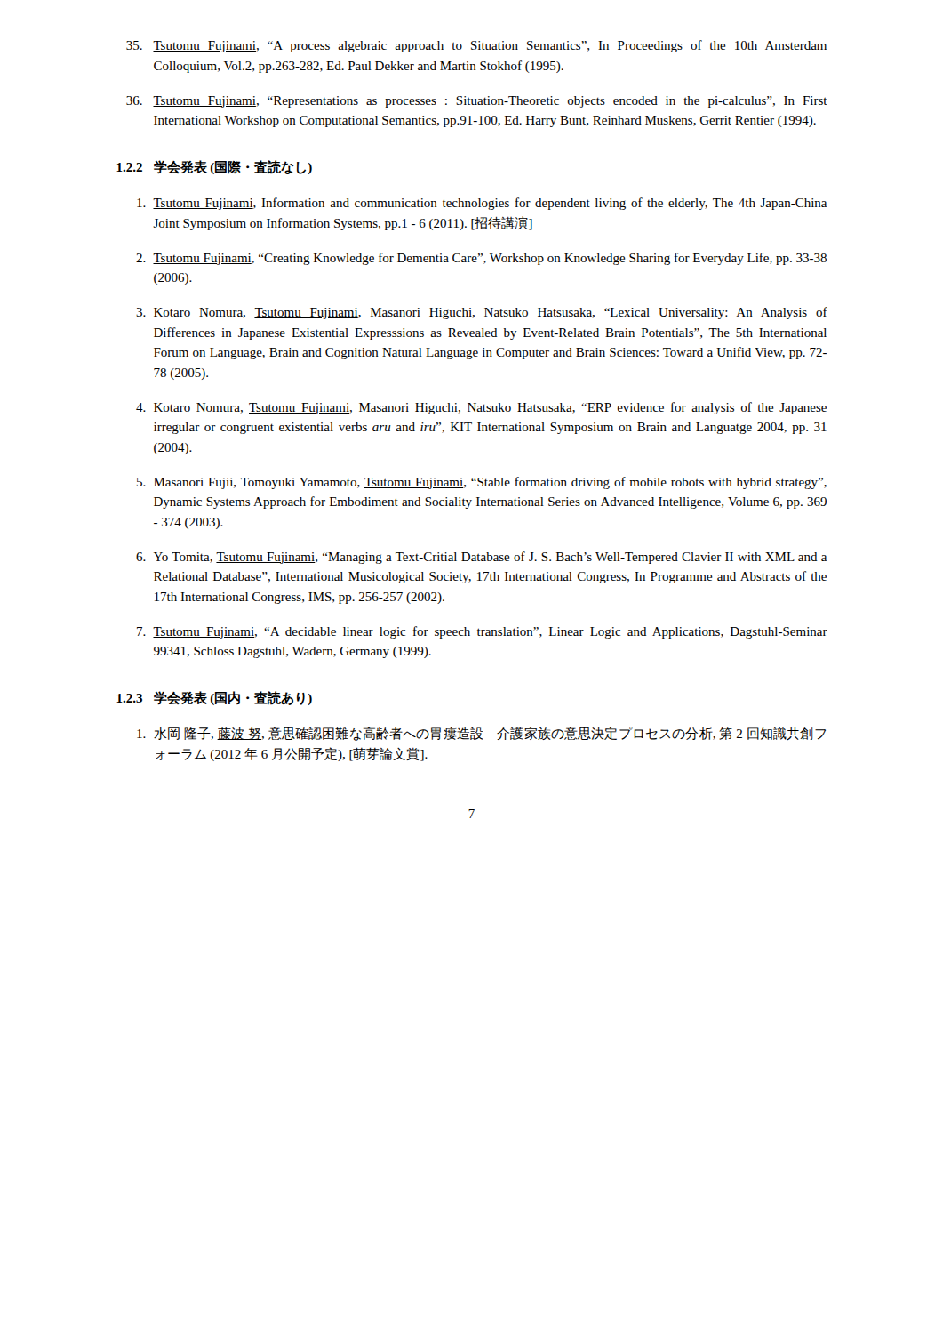Tsutomu Fujinami, “A process algebraic approach to Situation Semantics”, In Proceedings of the 10th Amsterdam Colloquium, Vol.2, pp.263-282, Ed. Paul Dekker and Martin Stokhof (1995).
Tsutomu Fujinami, “Representations as processes : Situation-Theoretic objects encoded in the pi-calculus”, In First International Workshop on Computational Semantics, pp.91-100, Ed. Harry Bunt, Reinhard Muskens, Gerrit Rentier (1994).
1.2.2 学会発表 (国際・査読なし)
Tsutomu Fujinami, Information and communication technologies for dependent living of the elderly, The 4th Japan-China Joint Symposium on Information Systems, pp.1 - 6 (2011). [招待講演]
Tsutomu Fujinami, “Creating Knowledge for Dementia Care”, Workshop on Knowledge Sharing for Everyday Life, pp. 33-38 (2006).
Kotaro Nomura, Tsutomu Fujinami, Masanori Higuchi, Natsuko Hatsusaka, “Lexical Universality: An Analysis of Differences in Japanese Existential Expresssions as Revealed by Event-Related Brain Potentials”, The 5th International Forum on Language, Brain and Cognition Natural Language in Computer and Brain Sciences: Toward a Unifid View, pp. 72-78 (2005).
Kotaro Nomura, Tsutomu Fujinami, Masanori Higuchi, Natsuko Hatsusaka, “ERP evidence for analysis of the Japanese irregular or congruent existential verbs aru and iru”, KIT International Symposium on Brain and Languatge 2004, pp. 31 (2004).
Masanori Fujii, Tomoyuki Yamamoto, Tsutomu Fujinami, “Stable formation driving of mobile robots with hybrid strategy”, Dynamic Systems Approach for Embodiment and Sociality International Series on Advanced Intelligence, Volume 6, pp. 369 - 374 (2003).
Yo Tomita, Tsutomu Fujinami, “Managing a Text-Critial Database of J. S. Bach’s Well-Tempered Clavier II with XML and a Relational Database”, International Musicological Society, 17th International Congress, In Programme and Abstracts of the 17th International Congress, IMS, pp. 256-257 (2002).
Tsutomu Fujinami, “A decidable linear logic for speech translation”, Linear Logic and Applications, Dagstuhl-Seminar 99341, Schloss Dagstuhl, Wadern, Germany (1999).
1.2.3 学会発表 (国内・査読あり)
水岡 隆子, 藤波 努, 意思確認困難な高齢者への胃瘻造設 – 介護家族の意思決定プロセスの分析, 第 2 回知識共創フォーラム (2012 年 6 月公開予定), [萌芽論文賞].
7